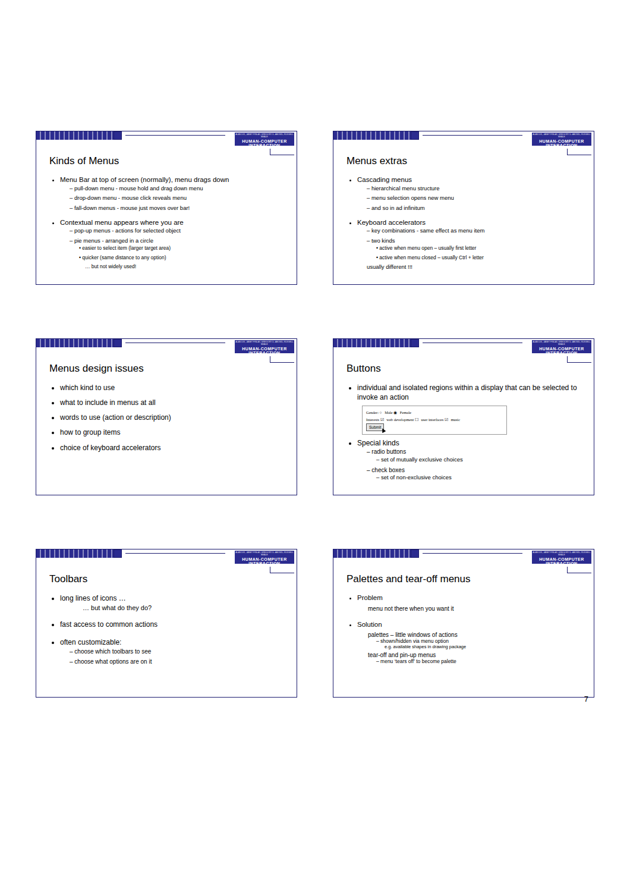ALAN DIX, JANET FINLAY, GREGORY D. ABOWD, RUSSELL BEALE HUMAN-COMPUTER INTERACTION
Kinds of Menus
Menu Bar at top of screen (normally), menu drags down
pull-down menu - mouse hold and drag down menu
drop-down menu - mouse click reveals menu
fall-down menus - mouse just moves over bar!
Contextual menu appears where you are
pop-up menus - actions for selected object
pie menus - arranged in a circle
easier to select item (larger target area)
quicker (same distance to any option)
… but not widely used!
ALAN DIX, JANET FINLAY, GREGORY D. ABOWD, RUSSELL BEALE HUMAN-COMPUTER INTERACTION
Menus extras
Cascading menus
hierarchical menu structure
menu selection opens new menu
and so in ad infinitum
Keyboard accelerators
key combinations - same effect as menu item
two kinds
active when menu open – usually first letter
active when menu closed – usually Ctrl + letter
usually different !!!
ALAN DIX, JANET FINLAY, GREGORY D. ABOWD, RUSSELL BEALE HUMAN-COMPUTER INTERACTION
Menus design issues
which kind to use
what to include in menus at all
words to use (action or description)
how to group items
choice of keyboard accelerators
ALAN DIX, JANET FINLAY, GREGORY D. ABOWD, RUSSELL BEALE HUMAN-COMPUTER INTERACTION
Buttons
individual and isolated regions within a display that can be selected to invoke an action
Gender: ○ Male ◉ Female
Interests ☑ web development ☐ user interfaces ☑ music
Submit
Special kinds
radio buttons
set of mutually exclusive choices
check boxes
set of non-exclusive choices
ALAN DIX, JANET FINLAY, GREGORY D. ABOWD, RUSSELL BEALE HUMAN-COMPUTER INTERACTION
Toolbars
long lines of icons …
… but what do they do?
fast access to common actions
often customizable:
choose which toolbars to see
choose what options are on it
ALAN DIX, JANET FINLAY, GREGORY D. ABOWD, RUSSELL BEALE HUMAN-COMPUTER INTERACTION
Palettes and tear-off menus
Problem
menu not there when you want it
Solution
palettes – little windows of actions
– shown/hidden via menu option
e.g. available shapes in drawing package
tear-off and pin-up menus
– menu ‘tears off’ to become palette
7